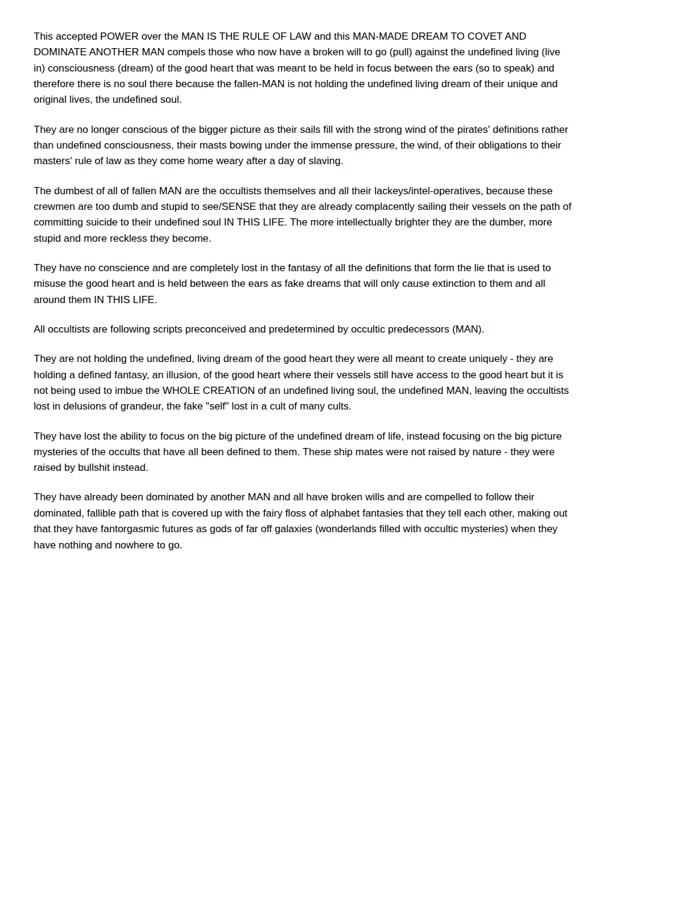This accepted POWER over the MAN IS THE RULE OF LAW and this MAN-MADE DREAM TO COVET AND DOMINATE ANOTHER MAN compels those who now have a broken will to go (pull) against the undefined living (live in) consciousness (dream) of the good heart that was meant to be held in focus between the ears (so to speak) and therefore there is no soul there because the fallen-MAN is not holding the undefined living dream of their unique and original lives, the undefined soul.
They are no longer conscious of the bigger picture as their sails fill with the strong wind of the pirates' definitions rather than undefined consciousness, their masts bowing under the immense pressure, the wind, of their obligations to their masters' rule of law as they come home weary after a day of slaving.
The dumbest of all of fallen MAN are the occultists themselves and all their lackeys/intel-operatives, because these crewmen are too dumb and stupid to see/SENSE that they are already complacently sailing their vessels on the path of committing suicide to their undefined soul IN THIS LIFE. The more intellectually brighter they are the dumber, more stupid and more reckless they become.
They have no conscience and are completely lost in the fantasy of all the definitions that form the lie that is used to misuse the good heart and is held between the ears as fake dreams that will only cause extinction to them and all around them IN THIS LIFE.
All occultists are following scripts preconceived and predetermined by occultic predecessors (MAN).
They are not holding the undefined, living dream of the good heart they were all meant to create uniquely - they are holding a defined fantasy, an illusion, of the good heart where their vessels still have access to the good heart but it is not being used to imbue the WHOLE CREATION of an undefined living soul, the undefined MAN, leaving the occultists lost in delusions of grandeur, the fake "self" lost in a cult of many cults.
They have lost the ability to focus on the big picture of the undefined dream of life, instead focusing on the big picture mysteries of the occults that have all been defined to them. These ship mates were not raised by nature - they were raised by bullshit instead.
They have already been dominated by another MAN and all have broken wills and are compelled to follow their dominated, fallible path that is covered up with the fairy floss of alphabet fantasies that they tell each other, making out that they have fantorgasmic futures as gods of far off galaxies (wonderlands filled with occultic mysteries) when they have nothing and nowhere to go.